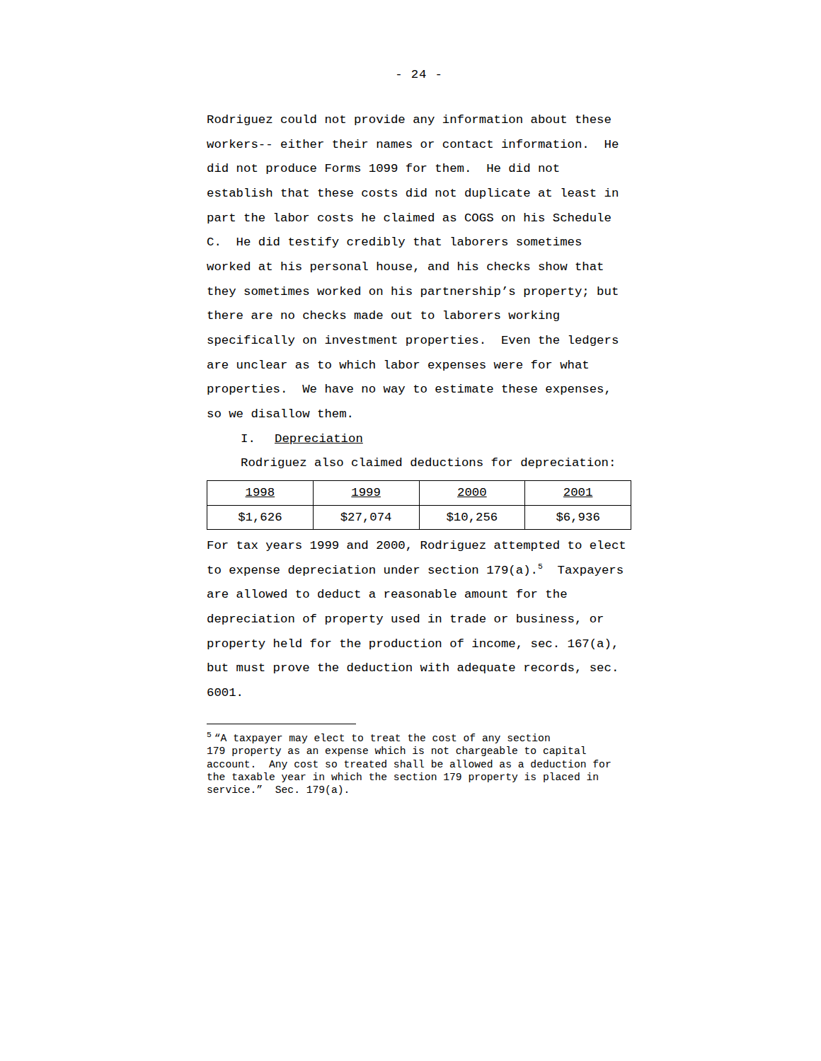- 24 -
Rodriguez could not provide any information about these workers-- either their names or contact information. He did not produce Forms 1099 for them. He did not establish that these costs did not duplicate at least in part the labor costs he claimed as COGS on his Schedule C. He did testify credibly that laborers sometimes worked at his personal house, and his checks show that they sometimes worked on his partnership’s property; but there are no checks made out to laborers working specifically on investment properties. Even the ledgers are unclear as to which labor expenses were for what properties. We have no way to estimate these expenses, so we disallow them.
I. Depreciation
Rodriguez also claimed deductions for depreciation:
| 1998 | 1999 | 2000 | 2001 |
| --- | --- | --- | --- |
| $1,626 | $27,074 | $10,256 | $6,936 |
For tax years 1999 and 2000, Rodriguez attempted to elect to expense depreciation under section 179(a).5 Taxpayers are allowed to deduct a reasonable amount for the depreciation of property used in trade or business, or property held for the production of income, sec. 167(a), but must prove the deduction with adequate records, sec. 6001.
5“A taxpayer may elect to treat the cost of any section
179 property as an expense which is not chargeable to capital
account. Any cost so treated shall be allowed as a deduction for
the taxable year in which the section 179 property is placed in
service.” Sec. 179(a).